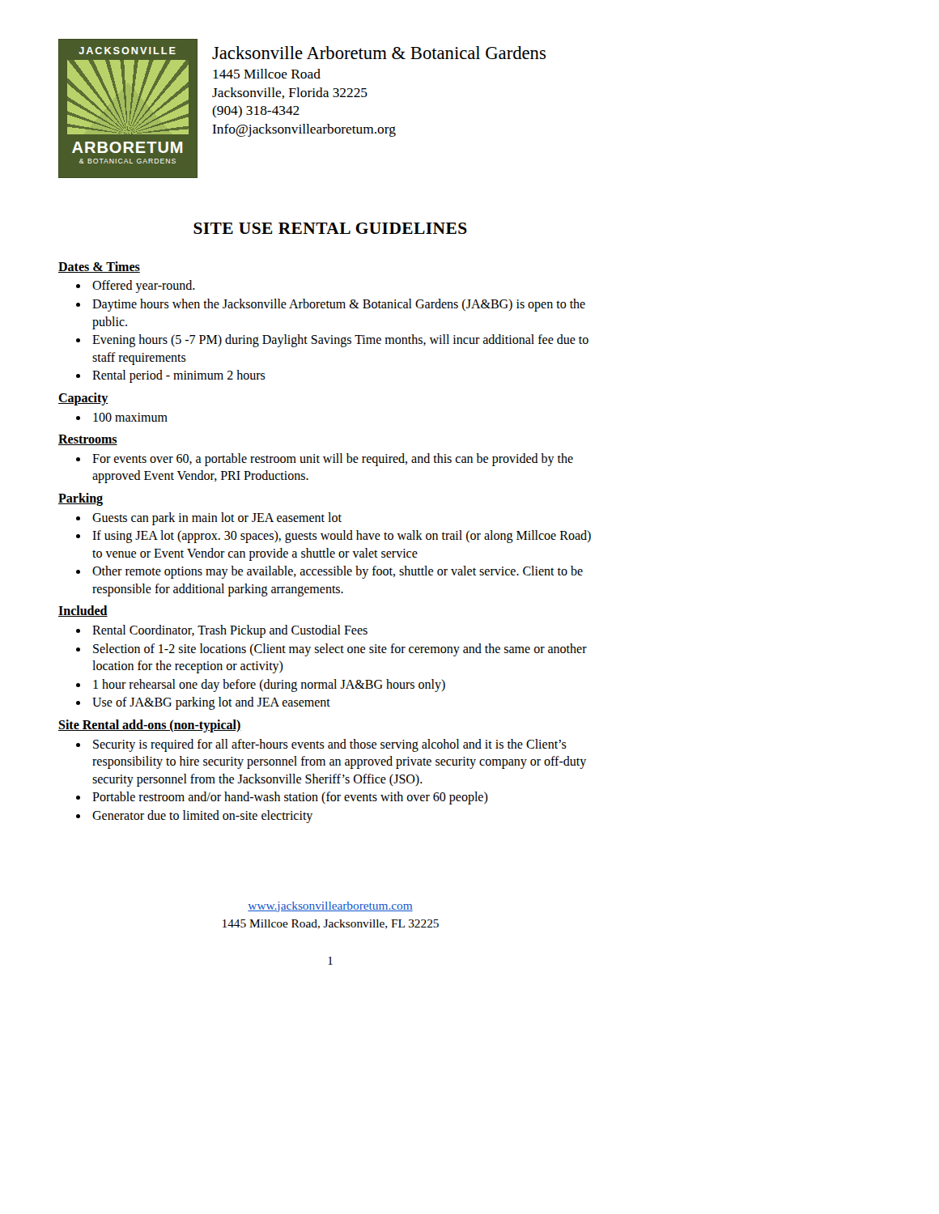JACKSONVILLE
ARBORETUM
& BOTANICAL GARDENS
Jacksonville Arboretum & Botanical Gardens
1445 Millcoe Road
Jacksonville, Florida 32225
(904) 318-4342
Info@jacksonvillearboretum.org
SITE USE RENTAL GUIDELINES
Dates & Times
Offered year-round.
Daytime hours when the Jacksonville Arboretum & Botanical Gardens (JA&BG) is open to the public.
Evening hours (5 -7 PM) during Daylight Savings Time months, will incur additional fee due to staff requirements
Rental period - minimum 2 hours
Capacity
100 maximum
Restrooms
For events over 60, a portable restroom unit will be required, and this can be provided by the approved Event Vendor, PRI Productions.
Parking
Guests can park in main lot or JEA easement lot
If using JEA lot (approx. 30 spaces), guests would have to walk on trail (or along Millcoe Road) to venue or Event Vendor can provide a shuttle or valet service
Other remote options may be available, accessible by foot, shuttle or valet service. Client to be responsible for additional parking arrangements.
Included
Rental Coordinator, Trash Pickup and Custodial Fees
Selection of 1-2 site locations (Client may select one site for ceremony and the same or another location for the reception or activity)
1 hour rehearsal one day before (during normal JA&BG hours only)
Use of JA&BG parking lot and JEA easement
Site Rental add-ons (non-typical)
Security is required for all after-hours events and those serving alcohol and it is the Client’s responsibility to hire security personnel from an approved private security company or off-duty security personnel from the Jacksonville Sheriff’s Office (JSO).
Portable restroom and/or hand-wash station (for events with over 60 people)
Generator due to limited on-site electricity
www.jacksonvillearboretum.com
1445 Millcoe Road, Jacksonville, FL 32225
1